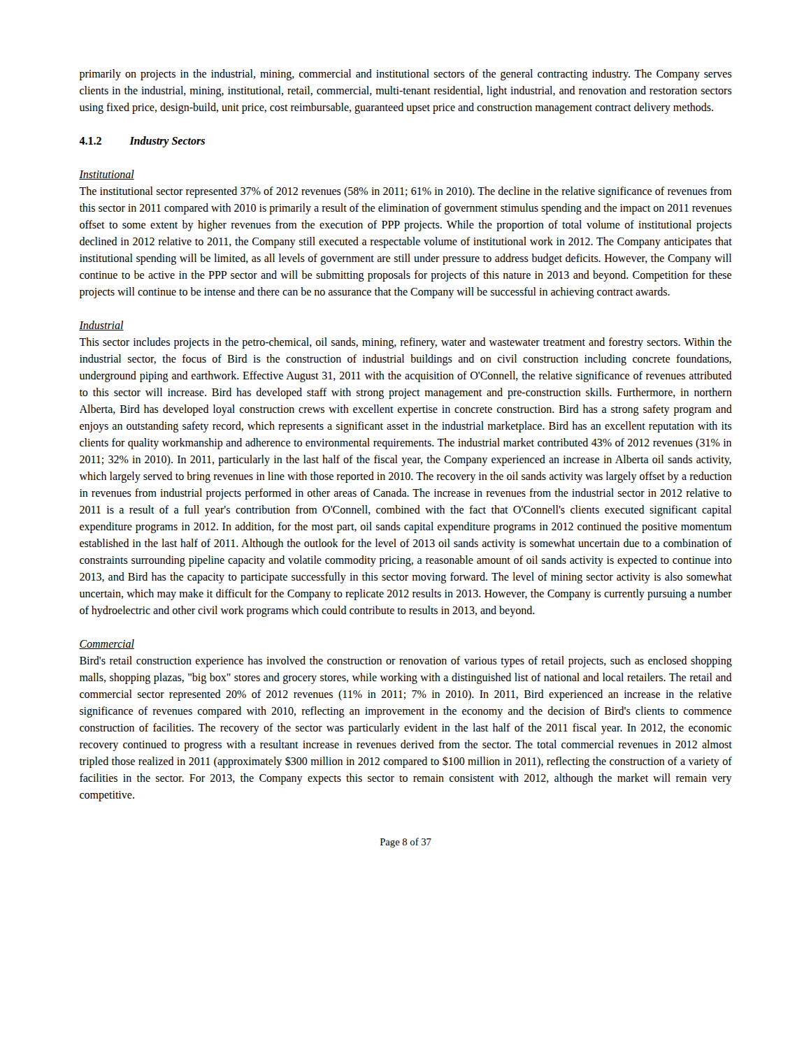primarily on projects in the industrial, mining, commercial and institutional sectors of the general contracting industry. The Company serves clients in the industrial, mining, institutional, retail, commercial, multi-tenant residential, light industrial, and renovation and restoration sectors using fixed price, design-build, unit price, cost reimbursable, guaranteed upset price and construction management contract delivery methods.
4.1.2 Industry Sectors
Institutional
The institutional sector represented 37% of 2012 revenues (58% in 2011; 61% in 2010). The decline in the relative significance of revenues from this sector in 2011 compared with 2010 is primarily a result of the elimination of government stimulus spending and the impact on 2011 revenues offset to some extent by higher revenues from the execution of PPP projects. While the proportion of total volume of institutional projects declined in 2012 relative to 2011, the Company still executed a respectable volume of institutional work in 2012. The Company anticipates that institutional spending will be limited, as all levels of government are still under pressure to address budget deficits. However, the Company will continue to be active in the PPP sector and will be submitting proposals for projects of this nature in 2013 and beyond. Competition for these projects will continue to be intense and there can be no assurance that the Company will be successful in achieving contract awards.
Industrial
This sector includes projects in the petro-chemical, oil sands, mining, refinery, water and wastewater treatment and forestry sectors. Within the industrial sector, the focus of Bird is the construction of industrial buildings and on civil construction including concrete foundations, underground piping and earthwork. Effective August 31, 2011 with the acquisition of O'Connell, the relative significance of revenues attributed to this sector will increase. Bird has developed staff with strong project management and pre-construction skills. Furthermore, in northern Alberta, Bird has developed loyal construction crews with excellent expertise in concrete construction. Bird has a strong safety program and enjoys an outstanding safety record, which represents a significant asset in the industrial marketplace. Bird has an excellent reputation with its clients for quality workmanship and adherence to environmental requirements. The industrial market contributed 43% of 2012 revenues (31% in 2011; 32% in 2010). In 2011, particularly in the last half of the fiscal year, the Company experienced an increase in Alberta oil sands activity, which largely served to bring revenues in line with those reported in 2010. The recovery in the oil sands activity was largely offset by a reduction in revenues from industrial projects performed in other areas of Canada. The increase in revenues from the industrial sector in 2012 relative to 2011 is a result of a full year's contribution from O'Connell, combined with the fact that O'Connell's clients executed significant capital expenditure programs in 2012. In addition, for the most part, oil sands capital expenditure programs in 2012 continued the positive momentum established in the last half of 2011. Although the outlook for the level of 2013 oil sands activity is somewhat uncertain due to a combination of constraints surrounding pipeline capacity and volatile commodity pricing, a reasonable amount of oil sands activity is expected to continue into 2013, and Bird has the capacity to participate successfully in this sector moving forward. The level of mining sector activity is also somewhat uncertain, which may make it difficult for the Company to replicate 2012 results in 2013. However, the Company is currently pursuing a number of hydroelectric and other civil work programs which could contribute to results in 2013, and beyond.
Commercial
Bird's retail construction experience has involved the construction or renovation of various types of retail projects, such as enclosed shopping malls, shopping plazas, "big box" stores and grocery stores, while working with a distinguished list of national and local retailers. The retail and commercial sector represented 20% of 2012 revenues (11% in 2011; 7% in 2010). In 2011, Bird experienced an increase in the relative significance of revenues compared with 2010, reflecting an improvement in the economy and the decision of Bird's clients to commence construction of facilities. The recovery of the sector was particularly evident in the last half of the 2011 fiscal year. In 2012, the economic recovery continued to progress with a resultant increase in revenues derived from the sector. The total commercial revenues in 2012 almost tripled those realized in 2011 (approximately $300 million in 2012 compared to $100 million in 2011), reflecting the construction of a variety of facilities in the sector. For 2013, the Company expects this sector to remain consistent with 2012, although the market will remain very competitive.
Page 8 of 37